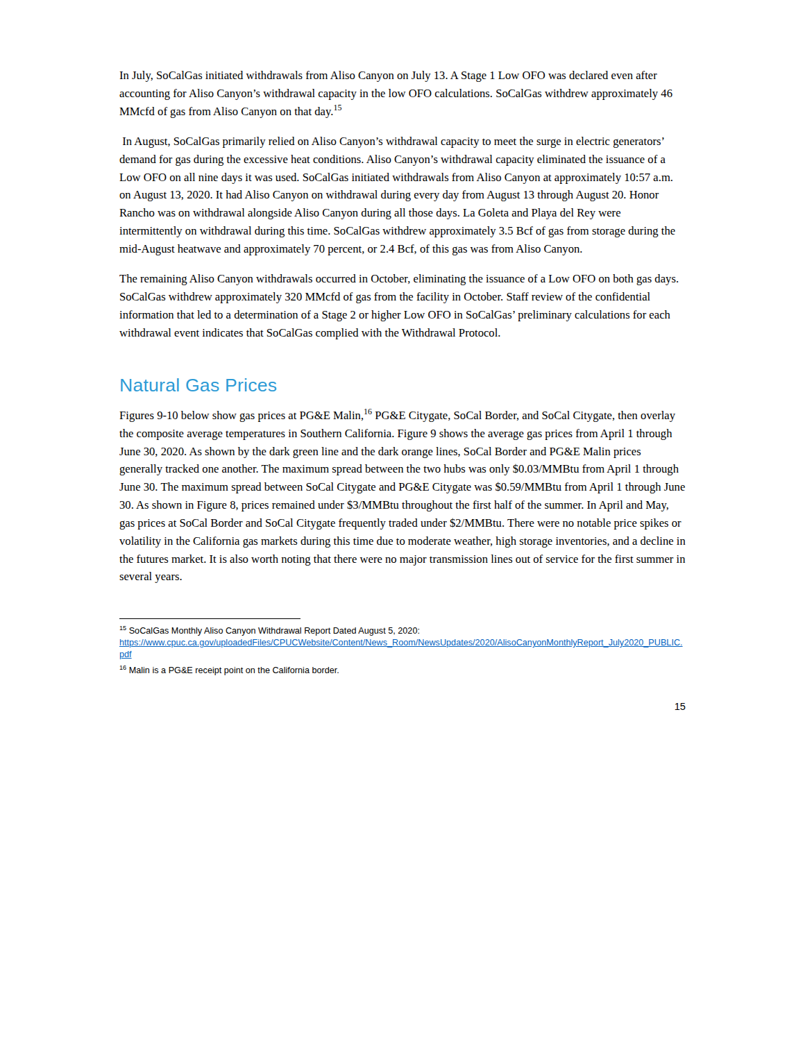In July, SoCalGas initiated withdrawals from Aliso Canyon on July 13. A Stage 1 Low OFO was declared even after accounting for Aliso Canyon’s withdrawal capacity in the low OFO calculations. SoCalGas withdrew approximately 46 MMcfd of gas from Aliso Canyon on that day.15
In August, SoCalGas primarily relied on Aliso Canyon’s withdrawal capacity to meet the surge in electric generators’ demand for gas during the excessive heat conditions. Aliso Canyon’s withdrawal capacity eliminated the issuance of a Low OFO on all nine days it was used. SoCalGas initiated withdrawals from Aliso Canyon at approximately 10:57 a.m. on August 13, 2020. It had Aliso Canyon on withdrawal during every day from August 13 through August 20. Honor Rancho was on withdrawal alongside Aliso Canyon during all those days. La Goleta and Playa del Rey were intermittently on withdrawal during this time. SoCalGas withdrew approximately 3.5 Bcf of gas from storage during the mid-August heatwave and approximately 70 percent, or 2.4 Bcf, of this gas was from Aliso Canyon.
The remaining Aliso Canyon withdrawals occurred in October, eliminating the issuance of a Low OFO on both gas days. SoCalGas withdrew approximately 320 MMcfd of gas from the facility in October. Staff review of the confidential information that led to a determination of a Stage 2 or higher Low OFO in SoCalGas’ preliminary calculations for each withdrawal event indicates that SoCalGas complied with the Withdrawal Protocol.
Natural Gas Prices
Figures 9-10 below show gas prices at PG&E Malin,16 PG&E Citygate, SoCal Border, and SoCal Citygate, then overlay the composite average temperatures in Southern California. Figure 9 shows the average gas prices from April 1 through June 30, 2020. As shown by the dark green line and the dark orange lines, SoCal Border and PG&E Malin prices generally tracked one another. The maximum spread between the two hubs was only $0.03/MMBtu from April 1 through June 30. The maximum spread between SoCal Citygate and PG&E Citygate was $0.59/MMBtu from April 1 through June 30. As shown in Figure 8, prices remained under $3/MMBtu throughout the first half of the summer. In April and May, gas prices at SoCal Border and SoCal Citygate frequently traded under $2/MMBtu. There were no notable price spikes or volatility in the California gas markets during this time due to moderate weather, high storage inventories, and a decline in the futures market. It is also worth noting that there were no major transmission lines out of service for the first summer in several years.
15 SoCalGas Monthly Aliso Canyon Withdrawal Report Dated August 5, 2020:
https://www.cpuc.ca.gov/uploadedFiles/CPUCWebsite/Content/News_Room/NewsUpdates/2020/AlisoCanyonMonthlyReport_July2020_PUBLIC.pdf
16 Malin is a PG&E receipt point on the California border.
15